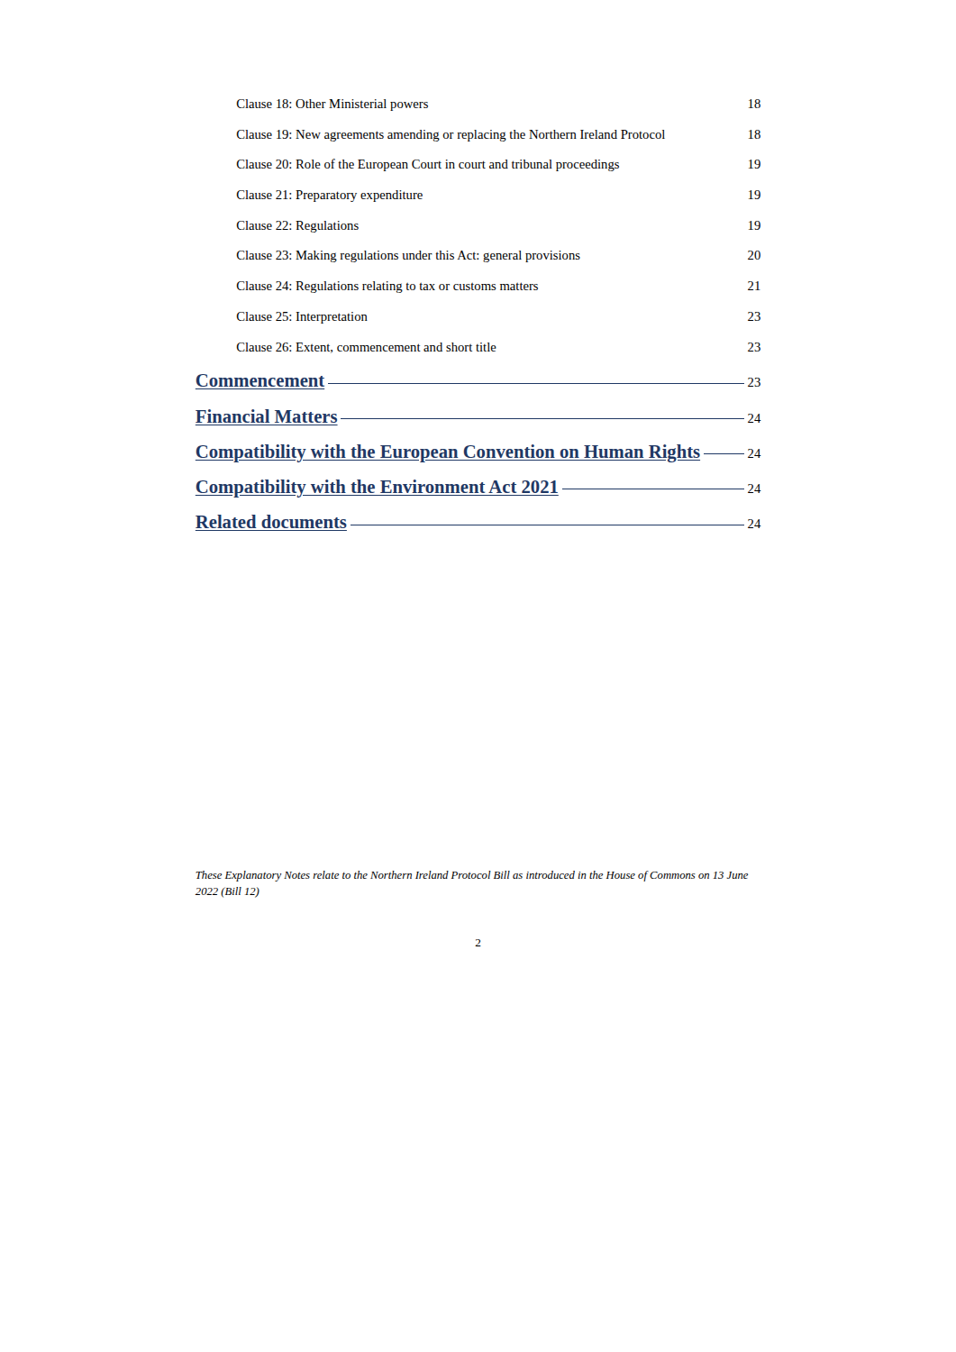Clause 18: Other Ministerial powers 18
Clause 19: New agreements amending or replacing the Northern Ireland Protocol 18
Clause 20: Role of the European Court in court and tribunal proceedings 19
Clause 21: Preparatory expenditure 19
Clause 22: Regulations 19
Clause 23: Making regulations under this Act: general provisions 20
Clause 24: Regulations relating to tax or customs matters 21
Clause 25: Interpretation 23
Clause 26: Extent, commencement and short title 23
Commencement 23
Financial Matters 24
Compatibility with the European Convention on Human Rights 24
Compatibility with the Environment Act 2021 24
Related documents 24
These Explanatory Notes relate to the Northern Ireland Protocol Bill as introduced in the House of Commons on 13 June 2022 (Bill 12)
2